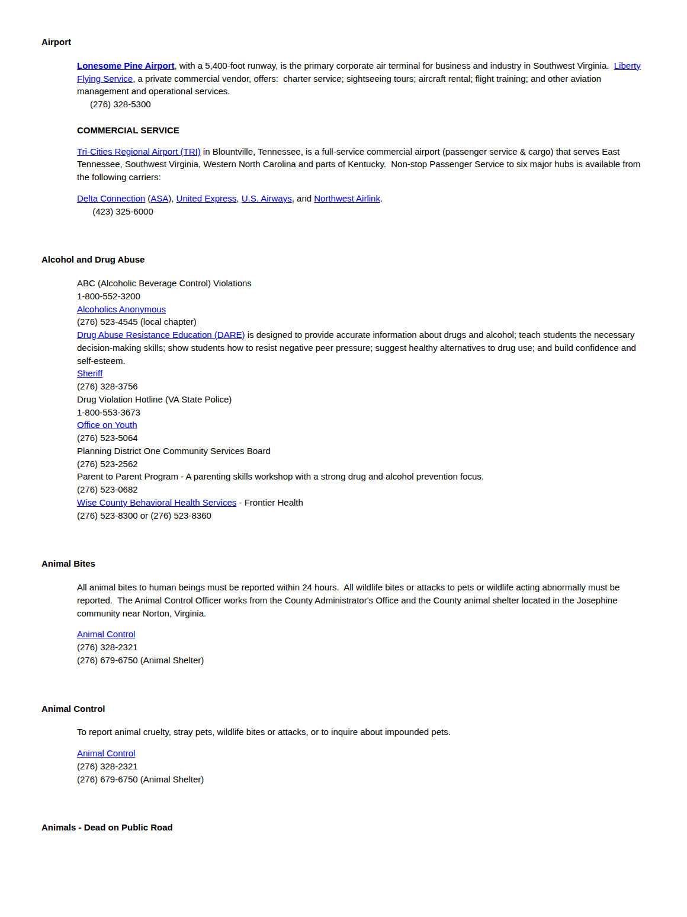Airport
Lonesome Pine Airport, with a 5,400-foot runway, is the primary corporate air terminal for business and industry in Southwest Virginia. Liberty Flying Service, a private commercial vendor, offers: charter service; sightseeing tours; aircraft rental; flight training; and other aviation management and operational services.
(276) 328-5300
COMMERCIAL SERVICE
Tri-Cities Regional Airport (TRI) in Blountville, Tennessee, is a full-service commercial airport (passenger service & cargo) that serves East Tennessee, Southwest Virginia, Western North Carolina and parts of Kentucky. Non-stop Passenger Service to six major hubs is available from the following carriers:
Delta Connection (ASA), United Express, U.S. Airways, and Northwest Airlink.
(423) 325-6000
Alcohol and Drug Abuse
ABC (Alcoholic Beverage Control) Violations
1-800-552-3200
Alcoholics Anonymous
(276) 523-4545 (local chapter)
Drug Abuse Resistance Education (DARE) is designed to provide accurate information about drugs and alcohol; teach students the necessary decision-making skills; show students how to resist negative peer pressure; suggest healthy alternatives to drug use; and build confidence and self-esteem.
Sheriff
(276) 328-3756
Drug Violation Hotline (VA State Police)
1-800-553-3673
Office on Youth
(276) 523-5064
Planning District One Community Services Board
(276) 523-2562
Parent to Parent Program - A parenting skills workshop with a strong drug and alcohol prevention focus.
(276) 523-0682
Wise County Behavioral Health Services - Frontier Health
(276) 523-8300 or (276) 523-8360
Animal Bites
All animal bites to human beings must be reported within 24 hours. All wildlife bites or attacks to pets or wildlife acting abnormally must be reported. The Animal Control Officer works from the County Administrator's Office and the County animal shelter located in the Josephine community near Norton, Virginia.
Animal Control
(276) 328-2321
(276) 679-6750 (Animal Shelter)
Animal Control
To report animal cruelty, stray pets, wildlife bites or attacks, or to inquire about impounded pets.
Animal Control
(276) 328-2321
(276) 679-6750 (Animal Shelter)
Animals - Dead on Public Road